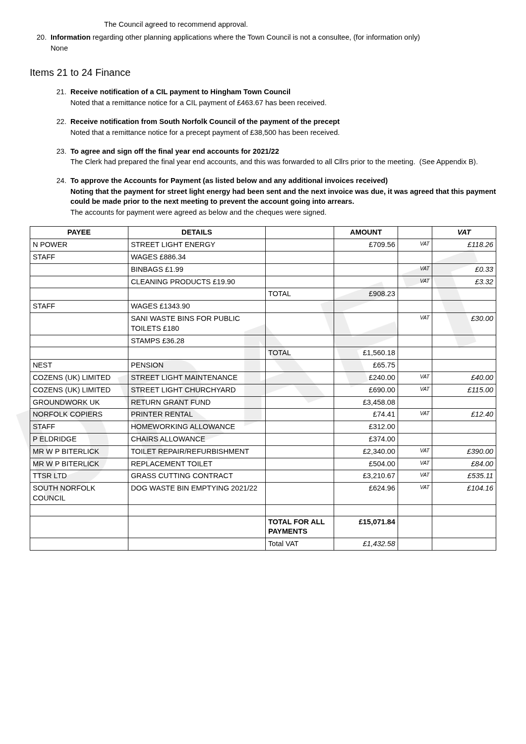DRAFT
The Council agreed to recommend approval.
20. Information regarding other planning applications where the Town Council is not a consultee, (for information only) None
Items 21 to 24 Finance
21. Receive notification of a CIL payment to Hingham Town Council Noted that a remittance notice for a CIL payment of £463.67 has been received.
22. Receive notification from South Norfolk Council of the payment of the precept Noted that a remittance notice for a precept payment of £38,500 has been received.
23. To agree and sign off the final year end accounts for 2021/22 The Clerk had prepared the final year end accounts, and this was forwarded to all Cllrs prior to the meeting. (See Appendix B).
24. To approve the Accounts for Payment (as listed below and any additional invoices received) Noting that the payment for street light energy had been sent and the next invoice was due, it was agreed that this payment could be made prior to the next meeting to prevent the account going into arrears. The accounts for payment were agreed as below and the cheques were signed.
| PAYEE | DETAILS | | AMOUNT | | VAT |
| --- | --- | --- | --- | --- | --- |
| N POWER | STREET LIGHT ENERGY | | £709.56 | VAT | £118.26 |
| STAFF | WAGES £886.34 | | | | |
| | BINBAGS £1.99 | | | VAT | £0.33 |
| | CLEANING PRODUCTS £19.90 | | | VAT | £3.32 |
| | | TOTAL | £908.23 | | |
| STAFF | WAGES £1343.90 | | | | |
| | SANI WASTE BINS FOR PUBLIC TOILETS £180 | | | VAT | £30.00 |
| | STAMPS £36.28 | | | | |
| | | TOTAL | £1,560.18 | | |
| NEST | PENSION | | £65.75 | | |
| COZENS (UK) LIMITED | STREET LIGHT MAINTENANCE | | £240.00 | VAT | £40.00 |
| COZENS (UK) LIMITED | STREET LIGHT CHURCHYARD | | £690.00 | VAT | £115.00 |
| GROUNDWORK UK | RETURN GRANT FUND | | £3,458.08 | | |
| NORFOLK COPIERS | PRINTER RENTAL | | £74.41 | VAT | £12.40 |
| STAFF | HOMEWORKING ALLOWANCE | | £312.00 | | |
| P ELDRIDGE | CHAIRS ALLOWANCE | | £374.00 | | |
| MR W P BITERLICK | TOILET REPAIR/REFURBISHMENT | | £2,340.00 | VAT | £390.00 |
| MR W P BITERLICK | REPLACEMENT TOILET | | £504.00 | VAT | £84.00 |
| TTSR LTD | GRASS CUTTING CONTRACT | | £3,210.67 | VAT | £535.11 |
| SOUTH NORFOLK COUNCIL | DOG WASTE BIN EMPTYING 2021/22 | | £624.96 | VAT | £104.16 |
| | | TOTAL FOR ALL PAYMENTS | £15,071.84 | | |
| | | Total VAT | £1,432.58 | | |